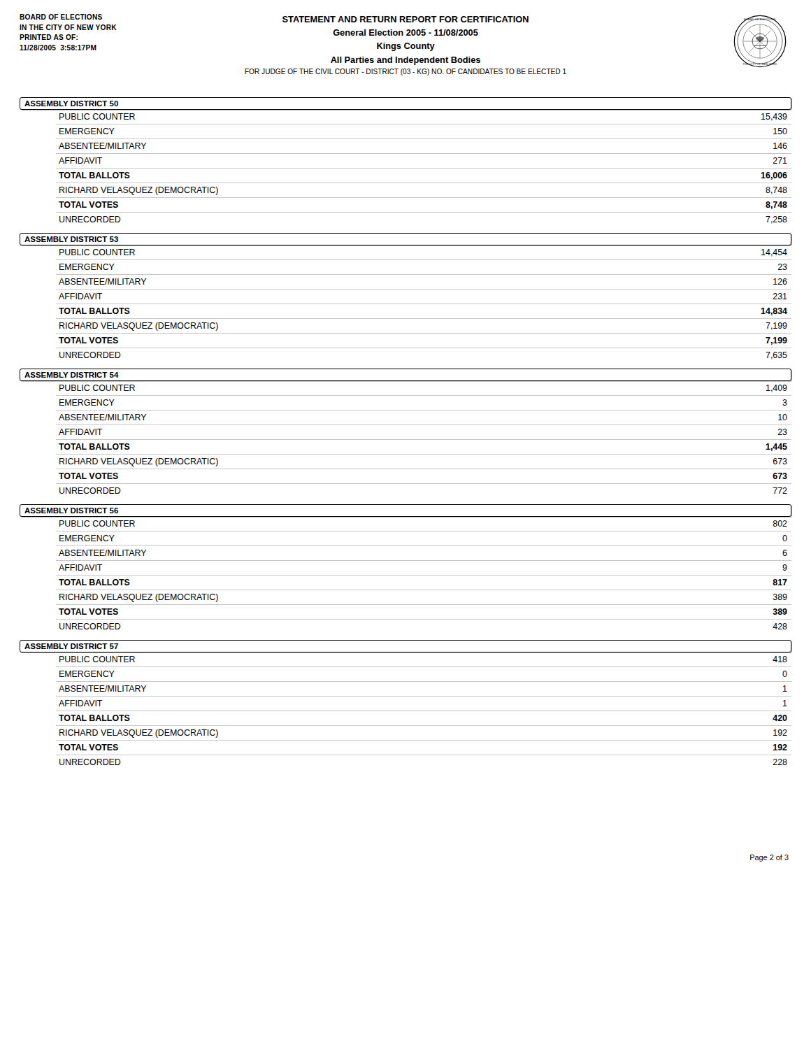BOARD OF ELECTIONS
IN THE CITY OF NEW YORK
PRINTED AS OF:
11/28/2005 3:58:17PM
STATEMENT AND RETURN REPORT FOR CERTIFICATION
General Election 2005 - 11/08/2005
Kings County
All Parties and Independent Bodies
FOR JUDGE OF THE CIVIL COURT - DISTRICT (03 - KG) NO. OF CANDIDATES TO BE ELECTED 1
BOARD OF ELECTIONS THE CITY OF NEW YORK
ASSEMBLY DISTRICT 50
| PUBLIC COUNTER | 15,439 |
| EMERGENCY | 150 |
| ABSENTEE/MILITARY | 146 |
| AFFIDAVIT | 271 |
| TOTAL BALLOTS | 16,006 |
| RICHARD VELASQUEZ (DEMOCRATIC) | 8,748 |
| TOTAL VOTES | 8,748 |
| UNRECORDED | 7,258 |
ASSEMBLY DISTRICT 53
| PUBLIC COUNTER | 14,454 |
| EMERGENCY | 23 |
| ABSENTEE/MILITARY | 126 |
| AFFIDAVIT | 231 |
| TOTAL BALLOTS | 14,834 |
| RICHARD VELASQUEZ (DEMOCRATIC) | 7,199 |
| TOTAL VOTES | 7,199 |
| UNRECORDED | 7,635 |
ASSEMBLY DISTRICT 54
| PUBLIC COUNTER | 1,409 |
| EMERGENCY | 3 |
| ABSENTEE/MILITARY | 10 |
| AFFIDAVIT | 23 |
| TOTAL BALLOTS | 1,445 |
| RICHARD VELASQUEZ (DEMOCRATIC) | 673 |
| TOTAL VOTES | 673 |
| UNRECORDED | 772 |
ASSEMBLY DISTRICT 56
| PUBLIC COUNTER | 802 |
| EMERGENCY | 0 |
| ABSENTEE/MILITARY | 6 |
| AFFIDAVIT | 9 |
| TOTAL BALLOTS | 817 |
| RICHARD VELASQUEZ (DEMOCRATIC) | 389 |
| TOTAL VOTES | 389 |
| UNRECORDED | 428 |
ASSEMBLY DISTRICT 57
| PUBLIC COUNTER | 418 |
| EMERGENCY | 0 |
| ABSENTEE/MILITARY | 1 |
| AFFIDAVIT | 1 |
| TOTAL BALLOTS | 420 |
| RICHARD VELASQUEZ (DEMOCRATIC) | 192 |
| TOTAL VOTES | 192 |
| UNRECORDED | 228 |
Page 2 of 3